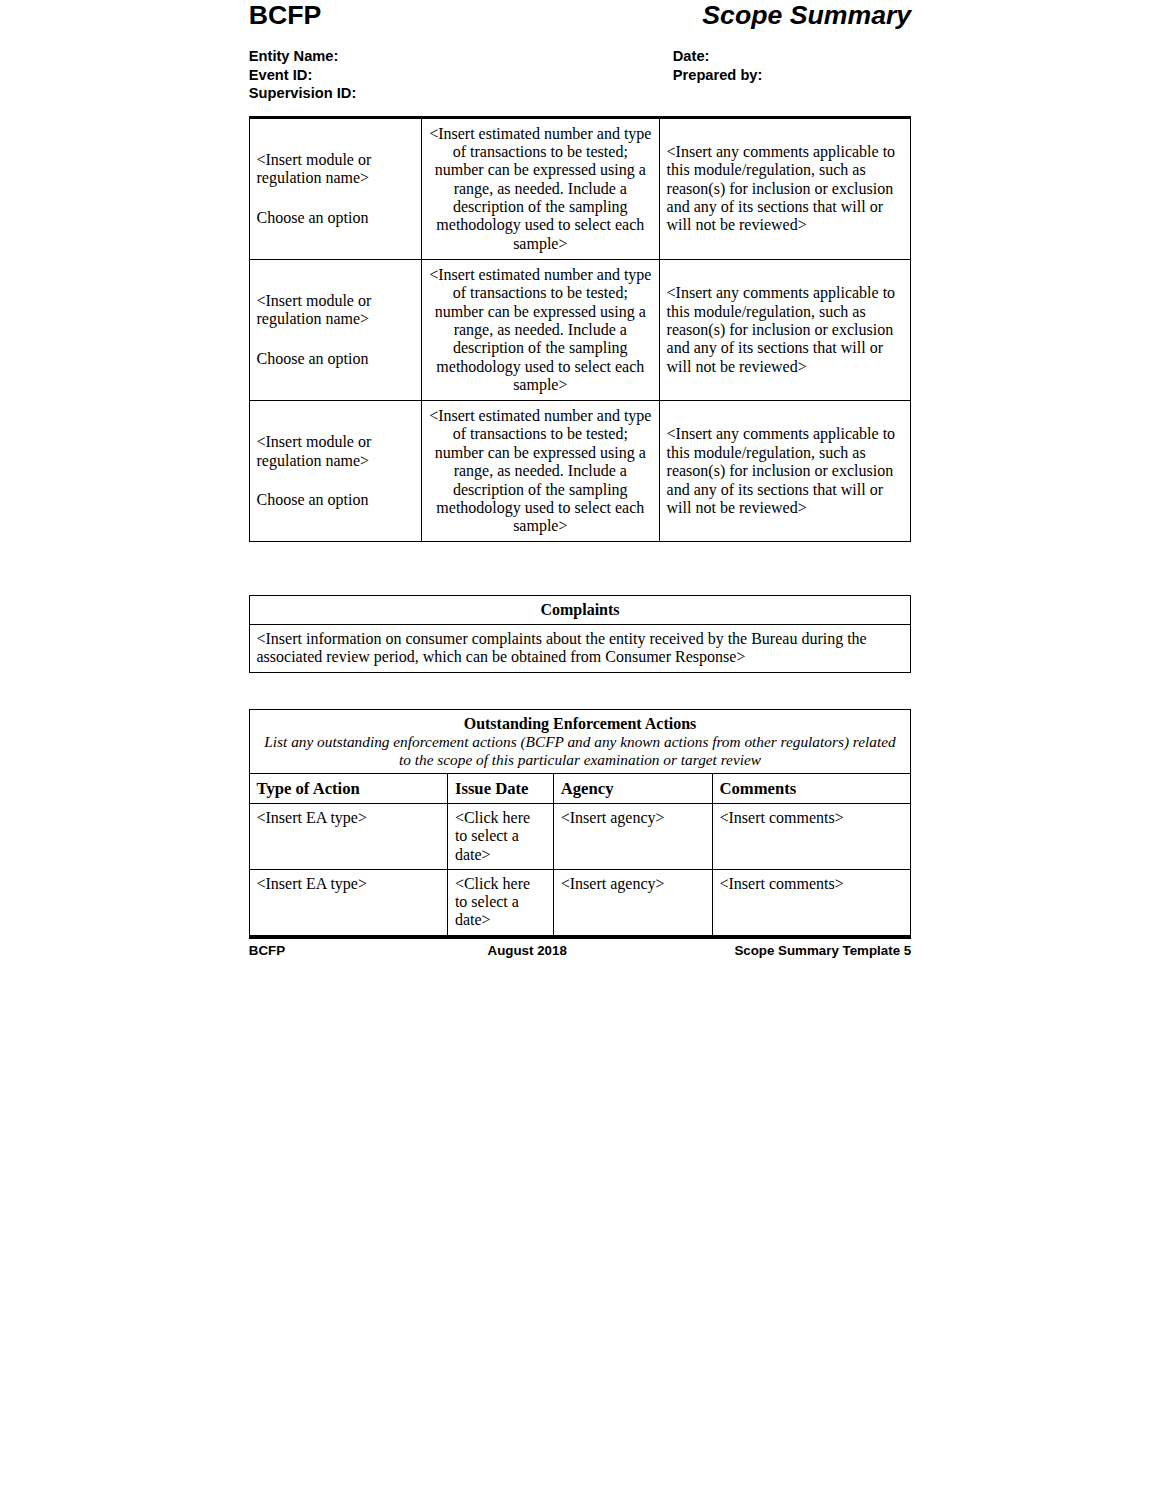BCFP
Scope Summary
Entity Name:
Event ID:
Supervision ID:
Date:
Prepared by:
| <Insert module or regulation name> Choose an option | <Insert estimated number and type of transactions to be tested; number can be expressed using a range, as needed. Include a description of the sampling methodology used to select each sample> | <Insert any comments applicable to this module/regulation, such as reason(s) for inclusion or exclusion and any of its sections that will or will not be reviewed> |
| <Insert module or regulation name> Choose an option | <Insert estimated number and type of transactions to be tested; number can be expressed using a range, as needed. Include a description of the sampling methodology used to select each sample> | <Insert any comments applicable to this module/regulation, such as reason(s) for inclusion or exclusion and any of its sections that will or will not be reviewed> |
| <Insert module or regulation name> Choose an option | <Insert estimated number and type of transactions to be tested; number can be expressed using a range, as needed. Include a description of the sampling methodology used to select each sample> | <Insert any comments applicable to this module/regulation, such as reason(s) for inclusion or exclusion and any of its sections that will or will not be reviewed> |
| Complaints |
| <Insert information on consumer complaints about the entity received by the Bureau during the associated review period, which can be obtained from Consumer Response> |
| Outstanding Enforcement Actions List any outstanding enforcement actions (BCFP and any known actions from other regulators) related to the scope of this particular examination or target review |
| Type of Action | Issue Date | Agency | Comments |
| <Insert EA type> | <Click here to select a date> | <Insert agency> | <Insert comments> |
| <Insert EA type> | <Click here to select a date> | <Insert agency> | <Insert comments> |
BCFP
August 2018
Scope Summary Template 5